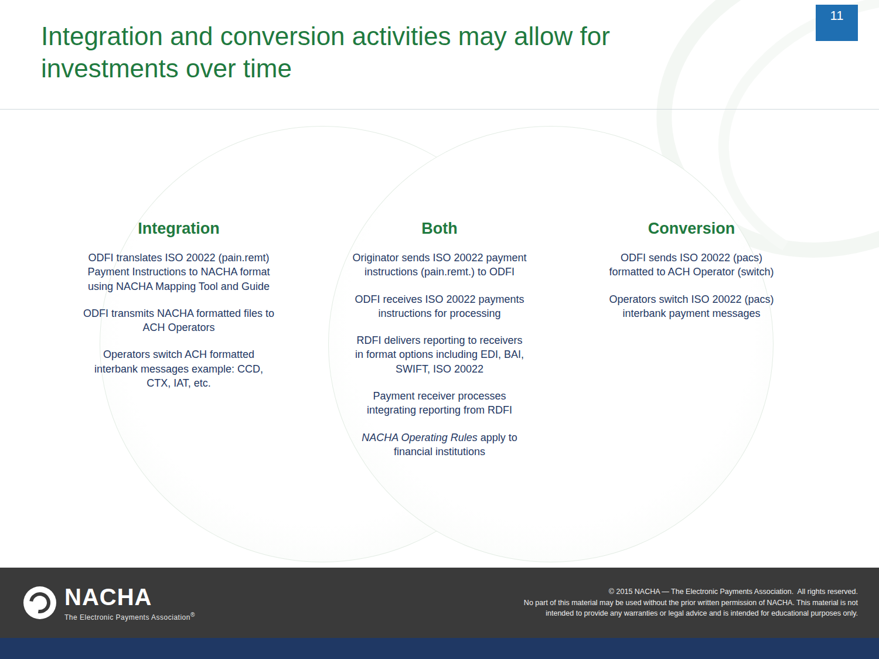11
Integration and conversion activities may allow for investments over time
Integration
ODFI translates ISO 20022 (pain.remt) Payment Instructions to NACHA format using NACHA Mapping Tool and Guide
ODFI transmits NACHA formatted files to ACH Operators
Operators switch ACH formatted interbank messages example: CCD, CTX, IAT, etc.
Both
Originator sends ISO 20022 payment instructions (pain.remt.) to ODFI
ODFI receives ISO 20022 payments instructions for processing
RDFI delivers reporting to receivers in format options including EDI, BAI, SWIFT, ISO 20022
Payment receiver processes integrating reporting from RDFI
NACHA Operating Rules apply to financial institutions
Conversion
ODFI sends ISO 20022 (pacs) formatted to ACH Operator (switch)
Operators switch ISO 20022 (pacs) interbank payment messages
NACHA
The Electronic Payments Association®
© 2015 NACHA — The Electronic Payments Association. All rights reserved.
No part of this material may be used without the prior written permission of NACHA. This material is not
intended to provide any warranties or legal advice and is intended for educational purposes only.